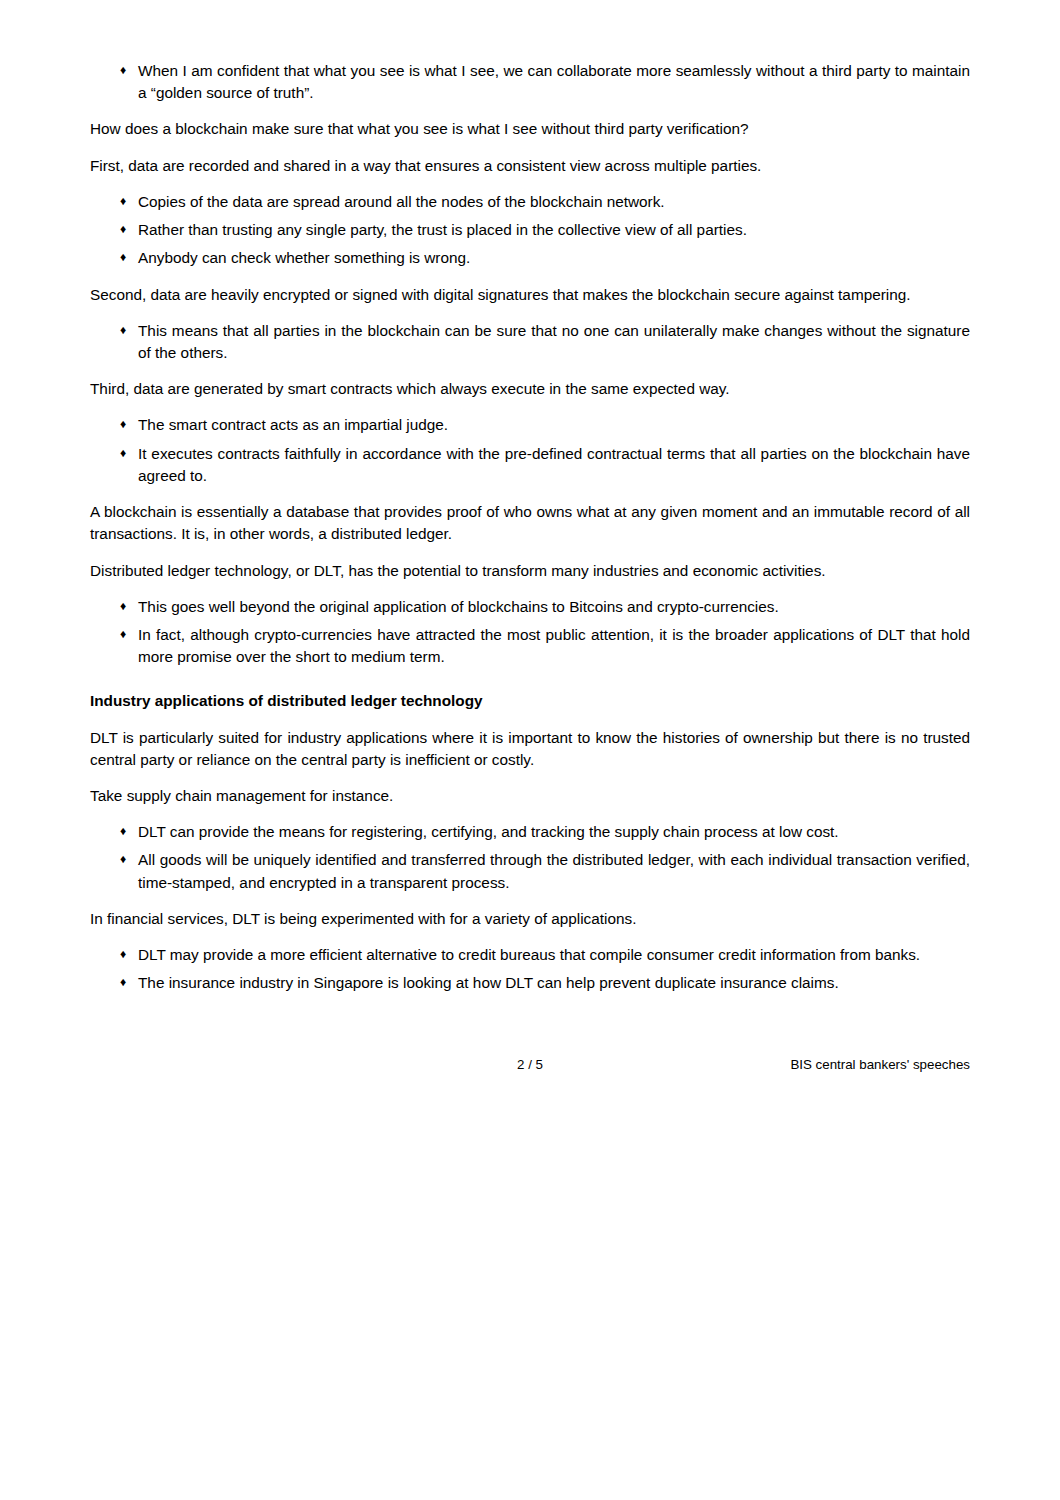When I am confident that what you see is what I see, we can collaborate more seamlessly without a third party to maintain a “golden source of truth”.
How does a blockchain make sure that what you see is what I see without third party verification?
First, data are recorded and shared in a way that ensures a consistent view across multiple parties.
Copies of the data are spread around all the nodes of the blockchain network.
Rather than trusting any single party, the trust is placed in the collective view of all parties.
Anybody can check whether something is wrong.
Second, data are heavily encrypted or signed with digital signatures that makes the blockchain secure against tampering.
This means that all parties in the blockchain can be sure that no one can unilaterally make changes without the signature of the others.
Third, data are generated by smart contracts which always execute in the same expected way.
The smart contract acts as an impartial judge.
It executes contracts faithfully in accordance with the pre-defined contractual terms that all parties on the blockchain have agreed to.
A blockchain is essentially a database that provides proof of who owns what at any given moment and an immutable record of all transactions. It is, in other words, a distributed ledger.
Distributed ledger technology, or DLT, has the potential to transform many industries and economic activities.
This goes well beyond the original application of blockchains to Bitcoins and crypto-currencies.
In fact, although crypto-currencies have attracted the most public attention, it is the broader applications of DLT that hold more promise over the short to medium term.
Industry applications of distributed ledger technology
DLT is particularly suited for industry applications where it is important to know the histories of ownership but there is no trusted central party or reliance on the central party is inefficient or costly.
Take supply chain management for instance.
DLT can provide the means for registering, certifying, and tracking the supply chain process at low cost.
All goods will be uniquely identified and transferred through the distributed ledger, with each individual transaction verified, time-stamped, and encrypted in a transparent process.
In financial services, DLT is being experimented with for a variety of applications.
DLT may provide a more efficient alternative to credit bureaus that compile consumer credit information from banks.
The insurance industry in Singapore is looking at how DLT can help prevent duplicate insurance claims.
2 / 5 BIS central bankers' speeches